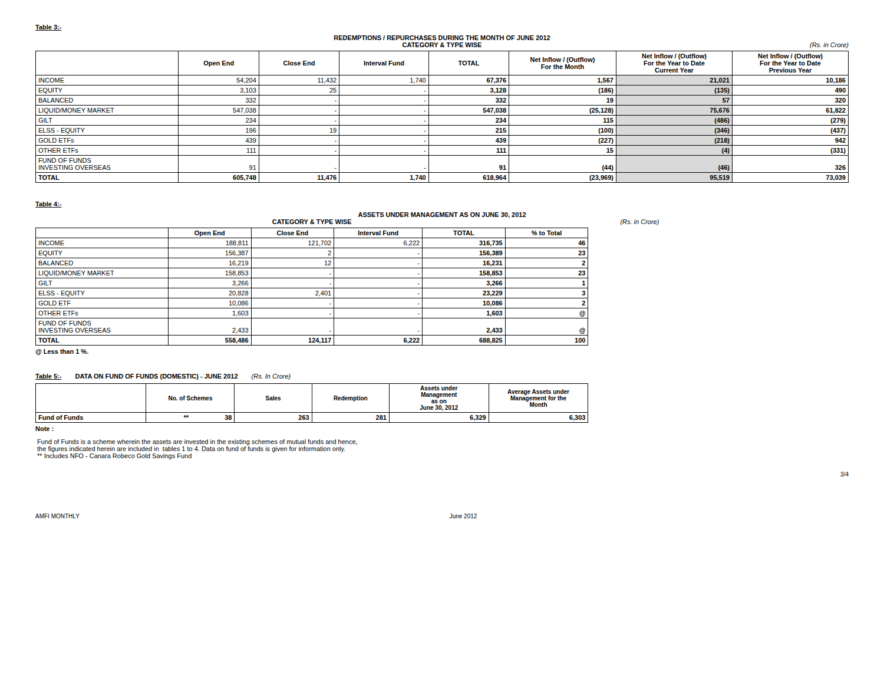Table 3:-
REDEMPTIONS / REPURCHASES DURING THE MONTH OF JUNE 2012
CATEGORY & TYPE WISE (Rs. in Crore)
| | Open End | Close End | Interval Fund | TOTAL | Net Inflow / (Outflow) For the Month | Net Inflow / (Outflow) For the Year to Date Current Year | Net Inflow / (Outflow) For the Year to Date Previous Year |
| --- | --- | --- | --- | --- | --- | --- | --- |
| INCOME | 54,204 | 11,432 | 1,740 | 67,376 | 1,567 | 21,021 | 10,186 |
| EQUITY | 3,103 | 25 | - | 3,128 | (186) | (135) | 490 |
| BALANCED | 332 | - | - | 332 | 19 | 57 | 320 |
| LIQUID/MONEY MARKET | 547,038 | - | - | 547,038 | (25,128) | 75,676 | 61,822 |
| GILT | 234 | - | - | 234 | 115 | (486) | (279) |
| ELSS - EQUITY | 196 | 19 | - | 215 | (100) | (346) | (437) |
| GOLD ETFs | 439 | - | - | 439 | (227) | (218) | 942 |
| OTHER ETFs | 111 | - | - | 111 | 15 | (4) | (331) |
| FUND OF FUNDS INVESTING OVERSEAS | 91 | - | - | 91 | (44) | (46) | 326 |
| TOTAL | 605,748 | 11,476 | 1,740 | 618,964 | (23,969) | 95,519 | 73,039 |
Table 4:-
ASSETS UNDER MANAGEMENT AS ON JUNE 30, 2012
CATEGORY & TYPE WISE (Rs. in Crore)
| | Open End | Close End | Interval Fund | TOTAL | % to Total |
| --- | --- | --- | --- | --- | --- |
| INCOME | 188,811 | 121,702 | 6,222 | 316,735 | 46 |
| EQUITY | 156,387 | 2 | - | 156,389 | 23 |
| BALANCED | 16,219 | 12 | - | 16,231 | 2 |
| LIQUID/MONEY MARKET | 158,853 | - | - | 158,853 | 23 |
| GILT | 3,266 | - | - | 3,266 | 1 |
| ELSS - EQUITY | 20,828 | 2,401 | - | 23,229 | 3 |
| GOLD ETF | 10,086 | - | - | 10,086 | 2 |
| OTHER ETFs | 1,603 | - | - | 1,603 | @ |
| FUND OF FUNDS INVESTING OVERSEAS | 2,433 | - | - | 2,433 | @ |
| TOTAL | 558,486 | 124,117 | 6,222 | 688,825 | 100 |
@ Less than 1 %.
Table 5:- DATA ON FUND OF FUNDS (DOMESTIC) - JUNE 2012 (Rs. In Crore)
| | No. of Schemes | Sales | Redemption | Assets under Management as on June 30, 2012 | Average Assets under Management for the Month |
| --- | --- | --- | --- | --- | --- |
| Fund of Funds | ** 38 | 263 | 281 | 6,329 | 6,303 |
Note :
Fund of Funds is a scheme wherein the assets are invested in the existing schemes of mutual funds and hence,
the figures indicated herein are included in tables 1 to 4. Data on fund of funds is given for information only.
** Includes NFO - Canara Robeco Gold Savings Fund
3/4
AMFI MONTHLY June 2012